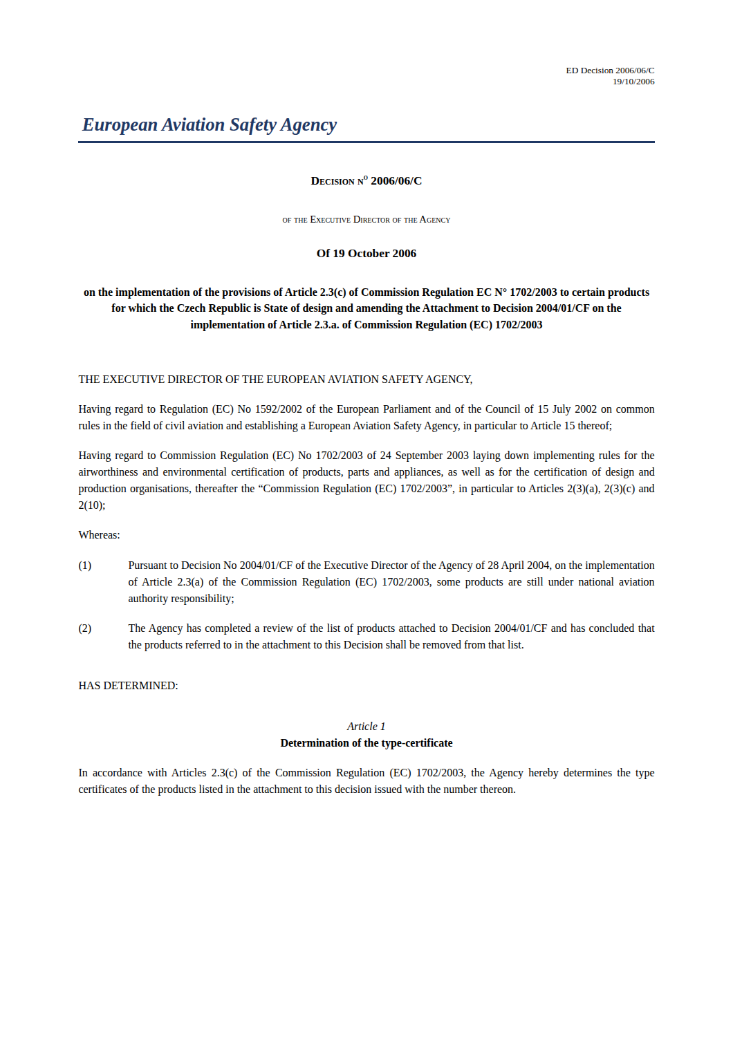ED Decision 2006/06/C
19/10/2006
European Aviation Safety Agency
Decision no 2006/06/C
of the Executive Director of the Agency
Of 19 October 2006
on the implementation of the provisions of Article 2.3(c) of Commission Regulation EC N° 1702/2003 to certain products for which the Czech Republic is State of design and amending the Attachment to Decision 2004/01/CF on the implementation of Article 2.3.a. of Commission Regulation (EC) 1702/2003
THE EXECUTIVE DIRECTOR OF THE EUROPEAN AVIATION SAFETY AGENCY,
Having regard to Regulation (EC) No 1592/2002 of the European Parliament and of the Council of 15 July 2002 on common rules in the field of civil aviation and establishing a European Aviation Safety Agency, in particular to Article 15 thereof;
Having regard to Commission Regulation (EC) No 1702/2003 of 24 September 2003 laying down implementing rules for the airworthiness and environmental certification of products, parts and appliances, as well as for the certification of design and production organisations, thereafter the “Commission Regulation (EC) 1702/2003”, in particular to Articles 2(3)(a), 2(3)(c) and 2(10);
Whereas:
Pursuant to Decision No 2004/01/CF of the Executive Director of the Agency of 28 April 2004, on the implementation of Article 2.3(a) of the Commission Regulation (EC) 1702/2003, some products are still under national aviation authority responsibility;
The Agency has completed a review of the list of products attached to Decision 2004/01/CF and has concluded that the products referred to in the attachment to this Decision shall be removed from that list.
HAS DETERMINED:
Article 1
Determination of the type-certificate
In accordance with Articles 2.3(c) of the Commission Regulation (EC) 1702/2003, the Agency hereby determines the type certificates of the products listed in the attachment to this decision issued with the number thereon.